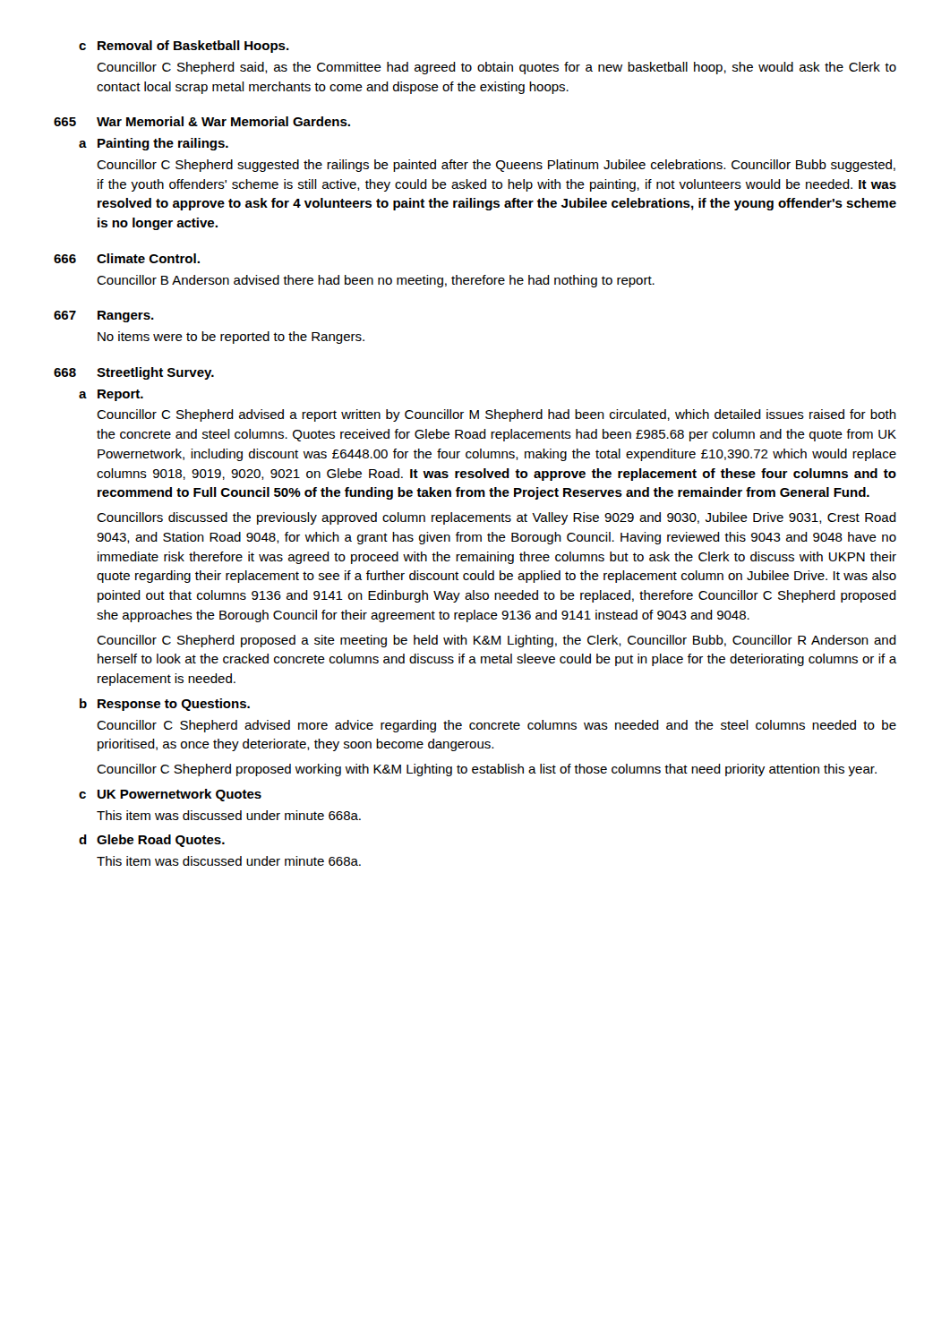c Removal of Basketball Hoops.
Councillor C Shepherd said, as the Committee had agreed to obtain quotes for a new basketball hoop, she would ask the Clerk to contact local scrap metal merchants to come and dispose of the existing hoops.
665 War Memorial & War Memorial Gardens.
a Painting the railings.
Councillor C Shepherd suggested the railings be painted after the Queens Platinum Jubilee celebrations. Councillor Bubb suggested, if the youth offenders' scheme is still active, they could be asked to help with the painting, if not volunteers would be needed. It was resolved to approve to ask for 4 volunteers to paint the railings after the Jubilee celebrations, if the young offender's scheme is no longer active.
666 Climate Control.
Councillor B Anderson advised there had been no meeting, therefore he had nothing to report.
667 Rangers.
No items were to be reported to the Rangers.
668 Streetlight Survey.
a Report.
Councillor C Shepherd advised a report written by Councillor M Shepherd had been circulated, which detailed issues raised for both the concrete and steel columns. Quotes received for Glebe Road replacements had been £985.68 per column and the quote from UK Powernetwork, including discount was £6448.00 for the four columns, making the total expenditure £10,390.72 which would replace columns 9018, 9019, 9020, 9021 on Glebe Road. It was resolved to approve the replacement of these four columns and to recommend to Full Council 50% of the funding be taken from the Project Reserves and the remainder from General Fund.
Councillors discussed the previously approved column replacements at Valley Rise 9029 and 9030, Jubilee Drive 9031, Crest Road 9043, and Station Road 9048, for which a grant has given from the Borough Council. Having reviewed this 9043 and 9048 have no immediate risk therefore it was agreed to proceed with the remaining three columns but to ask the Clerk to discuss with UKPN their quote regarding their replacement to see if a further discount could be applied to the replacement column on Jubilee Drive. It was also pointed out that columns 9136 and 9141 on Edinburgh Way also needed to be replaced, therefore Councillor C Shepherd proposed she approaches the Borough Council for their agreement to replace 9136 and 9141 instead of 9043 and 9048.
Councillor C Shepherd proposed a site meeting be held with K&M Lighting, the Clerk, Councillor Bubb, Councillor R Anderson and herself to look at the cracked concrete columns and discuss if a metal sleeve could be put in place for the deteriorating columns or if a replacement is needed.
b Response to Questions.
Councillor C Shepherd advised more advice regarding the concrete columns was needed and the steel columns needed to be prioritised, as once they deteriorate, they soon become dangerous.
Councillor C Shepherd proposed working with K&M Lighting to establish a list of those columns that need priority attention this year.
c UK Powernetwork Quotes
This item was discussed under minute 668a.
d Glebe Road Quotes.
This item was discussed under minute 668a.